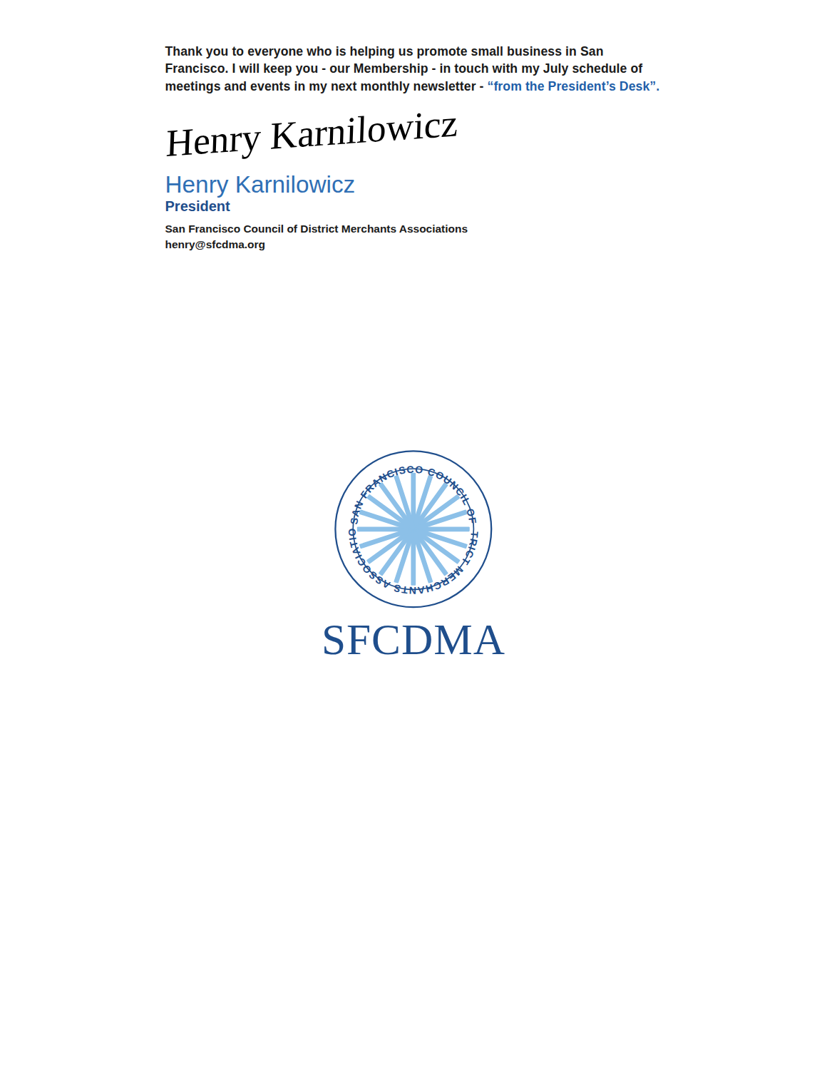Thank you to everyone who is helping us promote small business in San Francisco. I will keep you - our Membership - in touch with my July schedule of meetings and events in my next monthly newsletter - “from the President’s Desk”.
Henry Karnilowicz
Henry Karnilowicz
President
San Francisco Council of District Merchants Associations
henry@sfcdma.org
SAN FRANCISCO COUNCIL OF DISTRICT MERCHANTS ASSOCIATIONS
SFCDMA